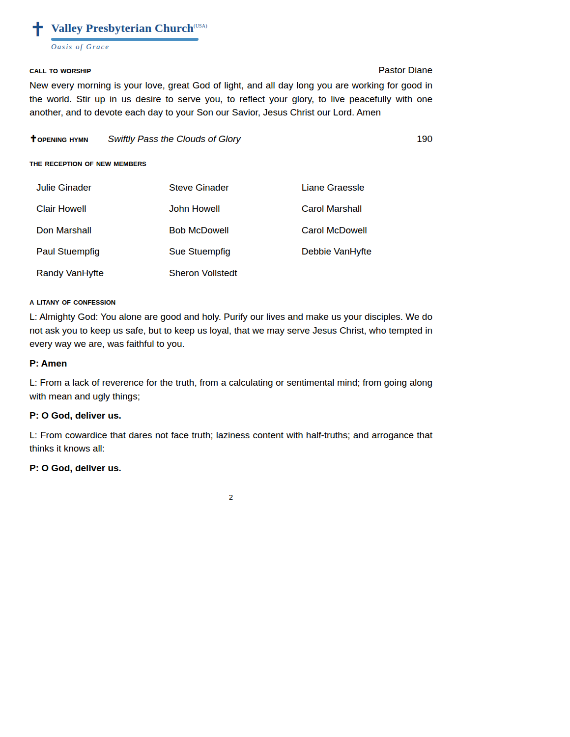✝
Valley Presbyterian Church(USA)
Oasis of Grace
Call to Worship
Pastor Diane
New every morning is your love, great God of light, and all day long you are working for good in the world. Stir up in us desire to serve you, to reflect your glory, to live peacefully with one another, and to devote each day to your Son our Savior, Jesus Christ our Lord. Amen
✝Opening Hymn
Swiftly Pass the Clouds of Glory
190
The Reception of New Members
| Julie Ginader | Steve Ginader | Liane Graessle |
| Clair Howell | John Howell | Carol Marshall |
| Don Marshall | Bob McDowell | Carol McDowell |
| Paul Stuempfig | Sue Stuempfig | Debbie VanHyfte |
| Randy VanHyfte | Sheron Vollstedt | |
A Litany of Confession
L: Almighty God: You alone are good and holy. Purify our lives and make us your disciples. We do not ask you to keep us safe, but to keep us loyal, that we may serve Jesus Christ, who tempted in every way we are, was faithful to you.
P: Amen
L: From a lack of reverence for the truth, from a calculating or sentimental mind; from going along with mean and ugly things;
P: O God, deliver us.
L: From cowardice that dares not face truth; laziness content with half-truths; and arrogance that thinks it knows all:
P: O God, deliver us.
2